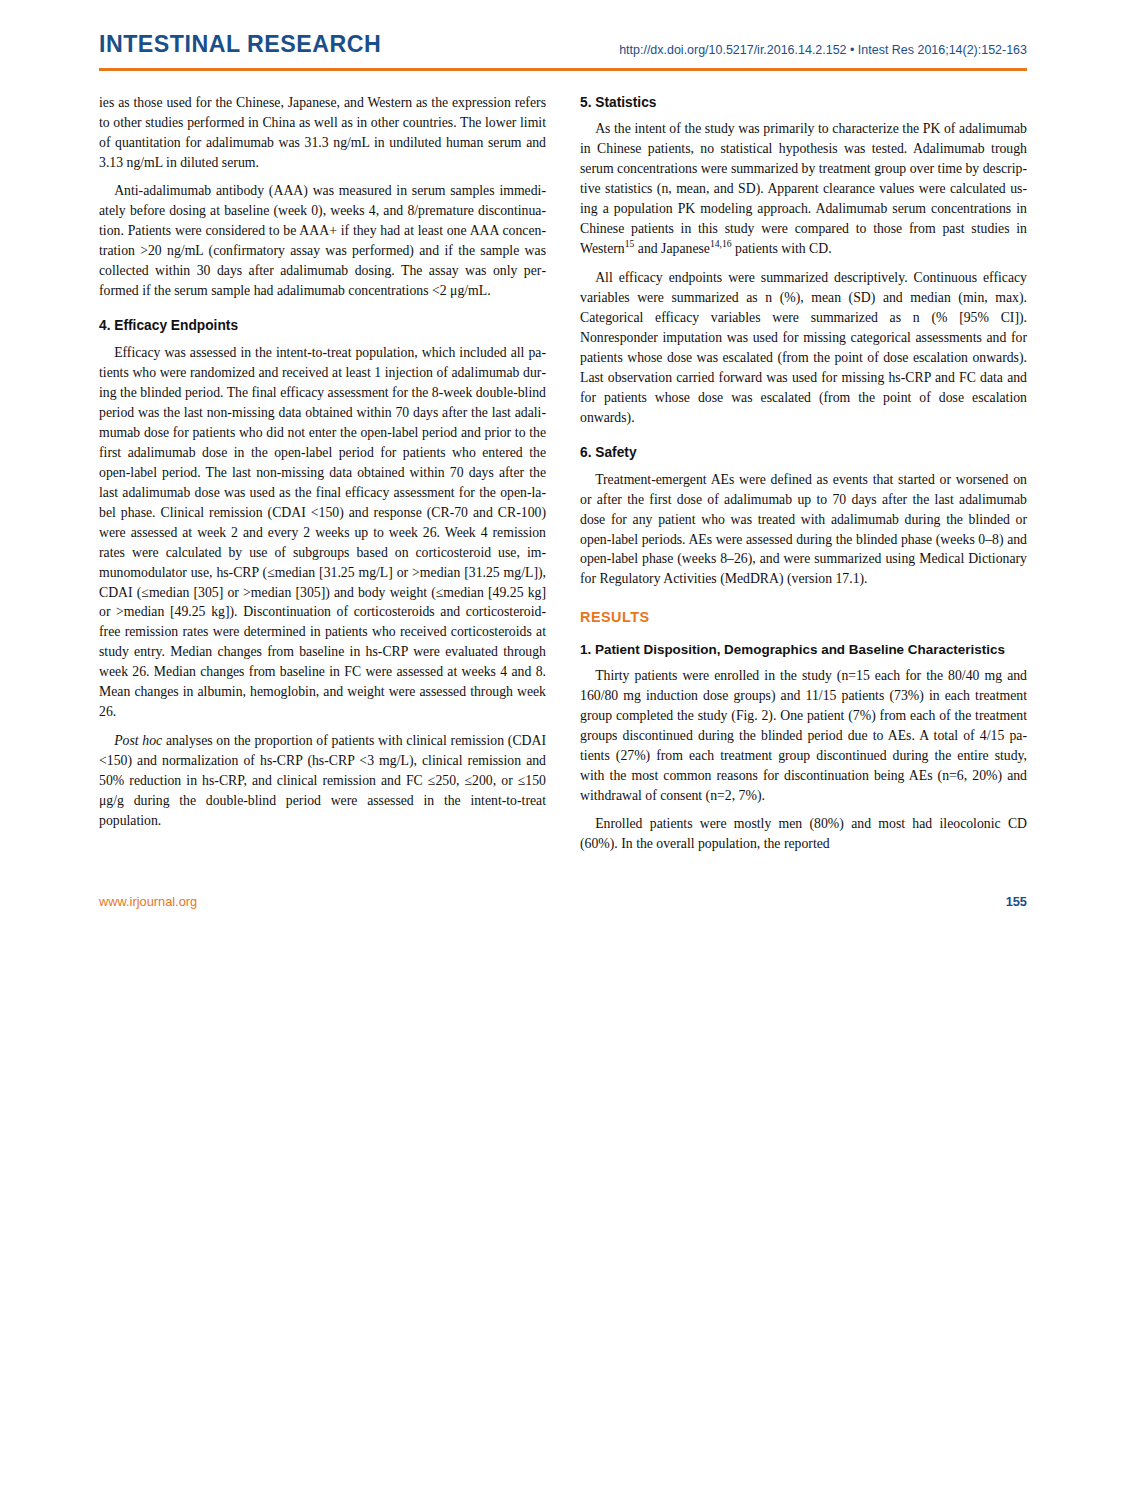Intestinal Research
http://dx.doi.org/10.5217/ir.2016.14.2.152 • Intest Res 2016;14(2):152-163
ies as those used for the Chinese, Japanese, and Western as the expression refers to other studies performed in China as well as in other countries. The lower limit of quantitation for adalimumab was 31.3 ng/mL in undiluted human serum and 3.13 ng/mL in diluted serum.
Anti-adalimumab antibody (AAA) was measured in serum samples immediately before dosing at baseline (week 0), weeks 4, and 8/premature discontinuation. Patients were considered to be AAA+ if they had at least one AAA concentration >20 ng/mL (confirmatory assay was performed) and if the sample was collected within 30 days after adalimumab dosing. The assay was only performed if the serum sample had adalimumab concentrations <2 μg/mL.
4. Efficacy Endpoints
Efficacy was assessed in the intent-to-treat population, which included all patients who were randomized and received at least 1 injection of adalimumab during the blinded period. The final efficacy assessment for the 8-week double-blind period was the last non-missing data obtained within 70 days after the last adalimumab dose for patients who did not enter the open-label period and prior to the first adalimumab dose in the open-label period for patients who entered the open-label period. The last non-missing data obtained within 70 days after the last adalimumab dose was used as the final efficacy assessment for the open-label phase. Clinical remission (CDAI <150) and response (CR-70 and CR-100) were assessed at week 2 and every 2 weeks up to week 26. Week 4 remission rates were calculated by use of subgroups based on corticosteroid use, immunomodulator use, hs-CRP (≤median [31.25 mg/L] or >median [31.25 mg/L]), CDAI (≤median [305] or >median [305]) and body weight (≤median [49.25 kg] or >median [49.25 kg]). Discontinuation of corticosteroids and corticosteroid-free remission rates were determined in patients who received corticosteroids at study entry. Median changes from baseline in hs-CRP were evaluated through week 26. Median changes from baseline in FC were assessed at weeks 4 and 8. Mean changes in albumin, hemoglobin, and weight were assessed through week 26.
Post hoc analyses on the proportion of patients with clinical remission (CDAI <150) and normalization of hs-CRP (hs-CRP <3 mg/L), clinical remission and 50% reduction in hs-CRP, and clinical remission and FC ≤250, ≤200, or ≤150 μg/g during the double-blind period were assessed in the intent-to-treat population.
5. Statistics
As the intent of the study was primarily to characterize the PK of adalimumab in Chinese patients, no statistical hypothesis was tested. Adalimumab trough serum concentrations were summarized by treatment group over time by descriptive statistics (n, mean, and SD). Apparent clearance values were calculated using a population PK modeling approach. Adalimumab serum concentrations in Chinese patients in this study were compared to those from past studies in Western15 and Japanese14,16 patients with CD.
All efficacy endpoints were summarized descriptively. Continuous efficacy variables were summarized as n (%), mean (SD) and median (min, max). Categorical efficacy variables were summarized as n (% [95% CI]). Nonresponder imputation was used for missing categorical assessments and for patients whose dose was escalated (from the point of dose escalation onwards). Last observation carried forward was used for missing hs-CRP and FC data and for patients whose dose was escalated (from the point of dose escalation onwards).
6. Safety
Treatment-emergent AEs were defined as events that started or worsened on or after the first dose of adalimumab up to 70 days after the last adalimumab dose for any patient who was treated with adalimumab during the blinded or open-label periods. AEs were assessed during the blinded phase (weeks 0–8) and open-label phase (weeks 8–26), and were summarized using Medical Dictionary for Regulatory Activities (MedDRA) (version 17.1).
Results
1. Patient Disposition, Demographics and Baseline Characteristics
Thirty patients were enrolled in the study (n=15 each for the 80/40 mg and 160/80 mg induction dose groups) and 11/15 patients (73%) in each treatment group completed the study (Fig. 2). One patient (7%) from each of the treatment groups discontinued during the blinded period due to AEs. A total of 4/15 patients (27%) from each treatment group discontinued during the entire study, with the most common reasons for discontinuation being AEs (n=6, 20%) and withdrawal of consent (n=2, 7%).
Enrolled patients were mostly men (80%) and most had ileocolonic CD (60%). In the overall population, the reported
www.irjournal.org
155